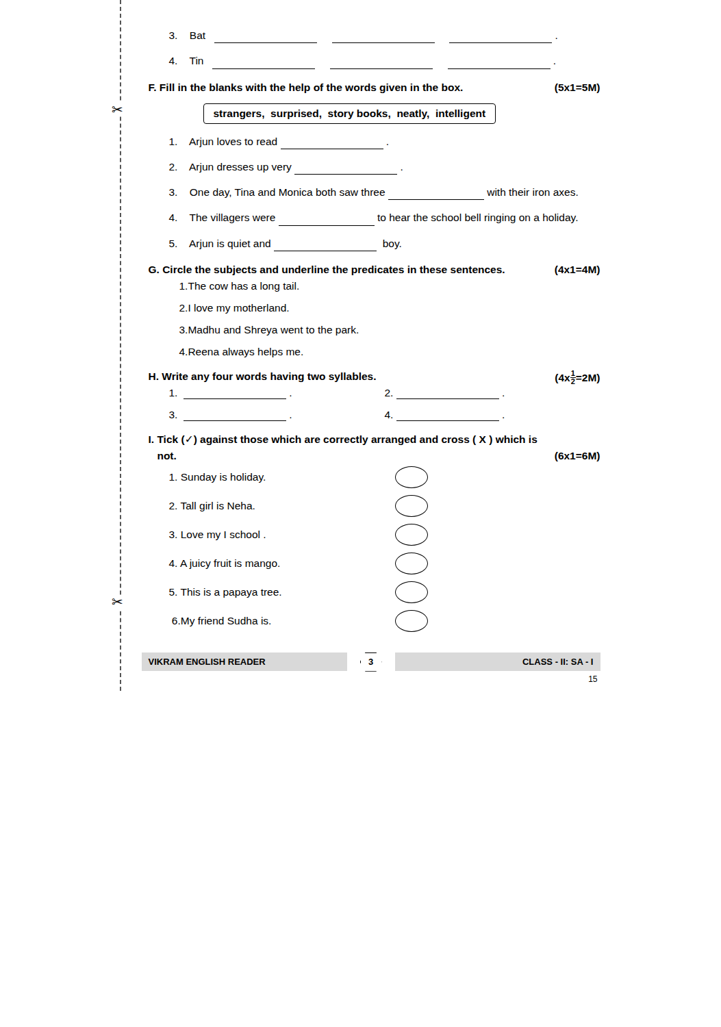✂
✂
3. Bat .
4. Tin .
F. Fill in the blanks with the help of the words given in the box. (5x1=5M)
strangers, surprised, story books, neatly, intelligent
1. Arjun loves to read .
2. Arjun dresses up very .
3. One day, Tina and Monica both saw three with their iron axes.
4. The villagers were to hear the school bell ringing on a holiday.
5. Arjun is quiet and boy.
G. Circle the subjects and underline the predicates in these sentences. (4x1=4M)
1.The cow has a long tail.
2.I love my motherland.
3.Madhu and Shreya went to the park.
4.Reena always helps me.
H. Write any four words having two syllables. (4x12=2M)
1. .
2. .
3. .
4. .
I. Tick (✓) against those which are correctly arranged and cross ( X ) which is
not. (6x1=6M)
1. Sunday is holiday.
2. Tall girl is Neha.
3. Love my I school .
4. A juicy fruit is mango.
5. This is a papaya tree.
6.My friend Sudha is.
VIKRAM ENGLISH READER
3
CLASS - II: SA - I
15